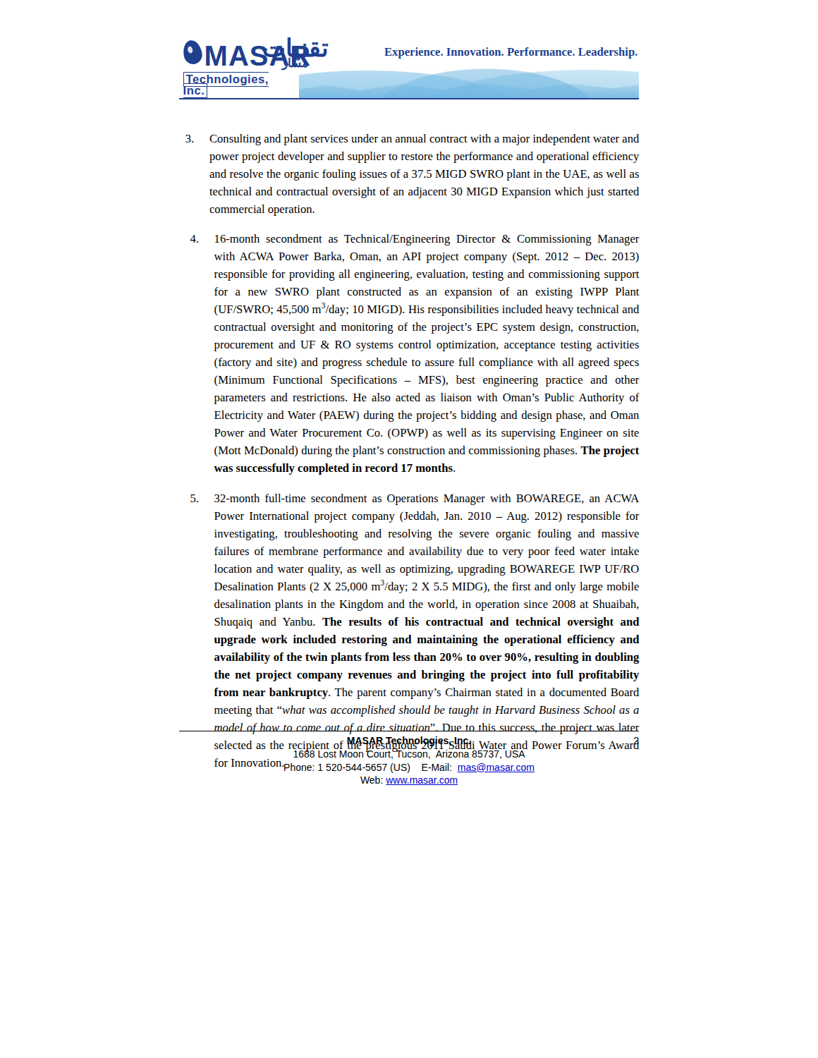MASAR تقنياتمسار Technologies, Inc.
Experience. Innovation. Performance. Leadership.
3. Consulting and plant services under an annual contract with a major independent water and power project developer and supplier to restore the performance and operational efficiency and resolve the organic fouling issues of a 37.5 MIGD SWRO plant in the UAE, as well as technical and contractual oversight of an adjacent 30 MIGD Expansion which just started commercial operation.
4. 16-month secondment as Technical/Engineering Director & Commissioning Manager with ACWA Power Barka, Oman, an API project company (Sept. 2012 – Dec. 2013) responsible for providing all engineering, evaluation, testing and commissioning support for a new SWRO plant constructed as an expansion of an existing IWPP Plant (UF/SWRO; 45,500 m3/day; 10 MIGD). His responsibilities included heavy technical and contractual oversight and monitoring of the project’s EPC system design, construction, procurement and UF & RO systems control optimization, acceptance testing activities (factory and site) and progress schedule to assure full compliance with all agreed specs (Minimum Functional Specifications – MFS), best engineering practice and other parameters and restrictions. He also acted as liaison with Oman’s Public Authority of Electricity and Water (PAEW) during the project’s bidding and design phase, and Oman Power and Water Procurement Co. (OPWP) as well as its supervising Engineer on site (Mott McDonald) during the plant’s construction and commissioning phases. The project was successfully completed in record 17 months.
5. 32-month full-time secondment as Operations Manager with BOWAREGE, an ACWA Power International project company (Jeddah, Jan. 2010 – Aug. 2012) responsible for investigating, troubleshooting and resolving the severe organic fouling and massive failures of membrane performance and availability due to very poor feed water intake location and water quality, as well as optimizing, upgrading BOWAREGE IWP UF/RO Desalination Plants (2 X 25,000 m3/day; 2 X 5.5 MIDG), the first and only large mobile desalination plants in the Kingdom and the world, in operation since 2008 at Shuaibah, Shuqaiq and Yanbu. The results of his contractual and technical oversight and upgrade work included restoring and maintaining the operational efficiency and availability of the twin plants from less than 20% to over 90%, resulting in doubling the net project company revenues and bringing the project into full profitability from near bankruptcy. The parent company’s Chairman stated in a documented Board meeting that “what was accomplished should be taught in Harvard Business School as a model of how to come out of a dire situation”. Due to this success, the project was later selected as the recipient of the prestigious 2011 Saudi Water and Power Forum’s Award for Innovation.
2
MASAR Technologies, Inc.
1688 Lost Moon Court, Tucson, Arizona 85737, USA
Phone: 1 520-544-5657 (US) E-Mail: mas@masar.com
Web: www.masar.com